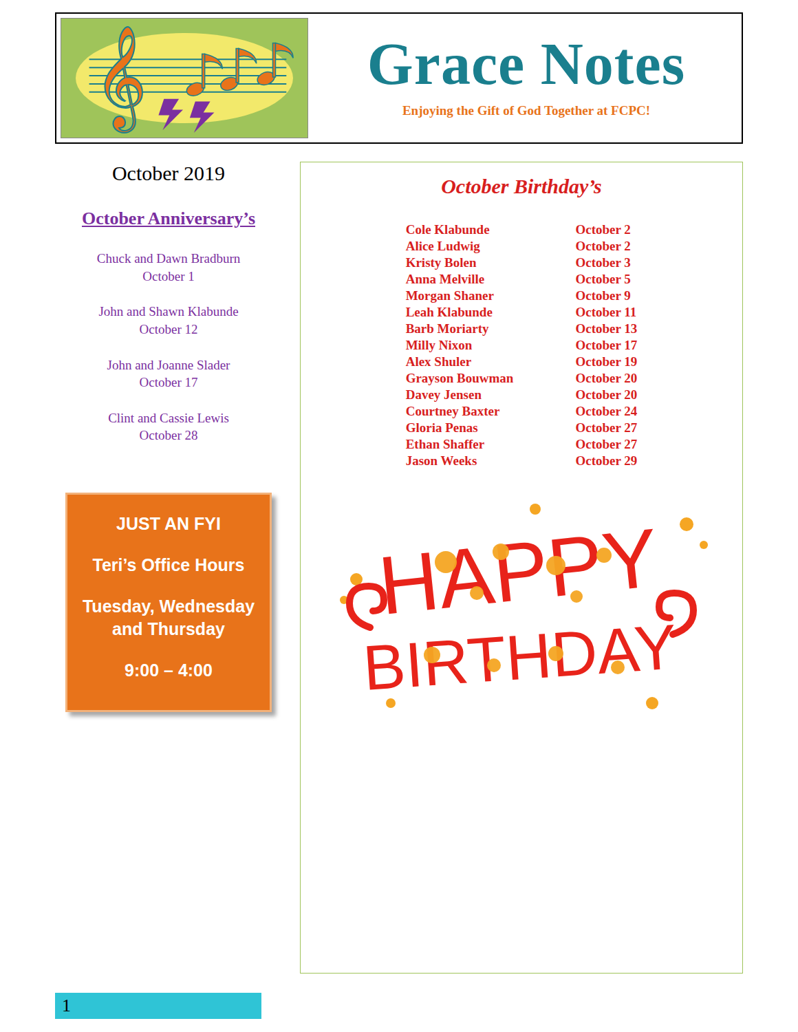𝄞
Grace Notes
Enjoying the Gift of God Together at FCPC!
October 2019
October Anniversary’s
Chuck and Dawn BradburnOctober 1
John and Shawn KlabundeOctober 12
John and Joanne SladerOctober 17
Clint and Cassie LewisOctober 28
JUST AN FYI
Teri’s Office Hours
Tuesday, Wednesday and Thursday
9:00 – 4:00
October Birthday’s
| Cole Klabunde | October 2 |
| Alice Ludwig | October 2 |
| Kristy Bolen | October 3 |
| Anna Melville | October 5 |
| Morgan Shaner | October 9 |
| Leah Klabunde | October 11 |
| Barb Moriarty | October 13 |
| Milly Nixon | October 17 |
| Alex Shuler | October 19 |
| Grayson Bouwman | October 20 |
| Davey Jensen | October 20 |
| Courtney Baxter | October 24 |
| Gloria Penas | October 27 |
| Ethan Shaffer | October 27 |
| Jason Weeks | October 29 |
HAPPY BIRTHDAY
1